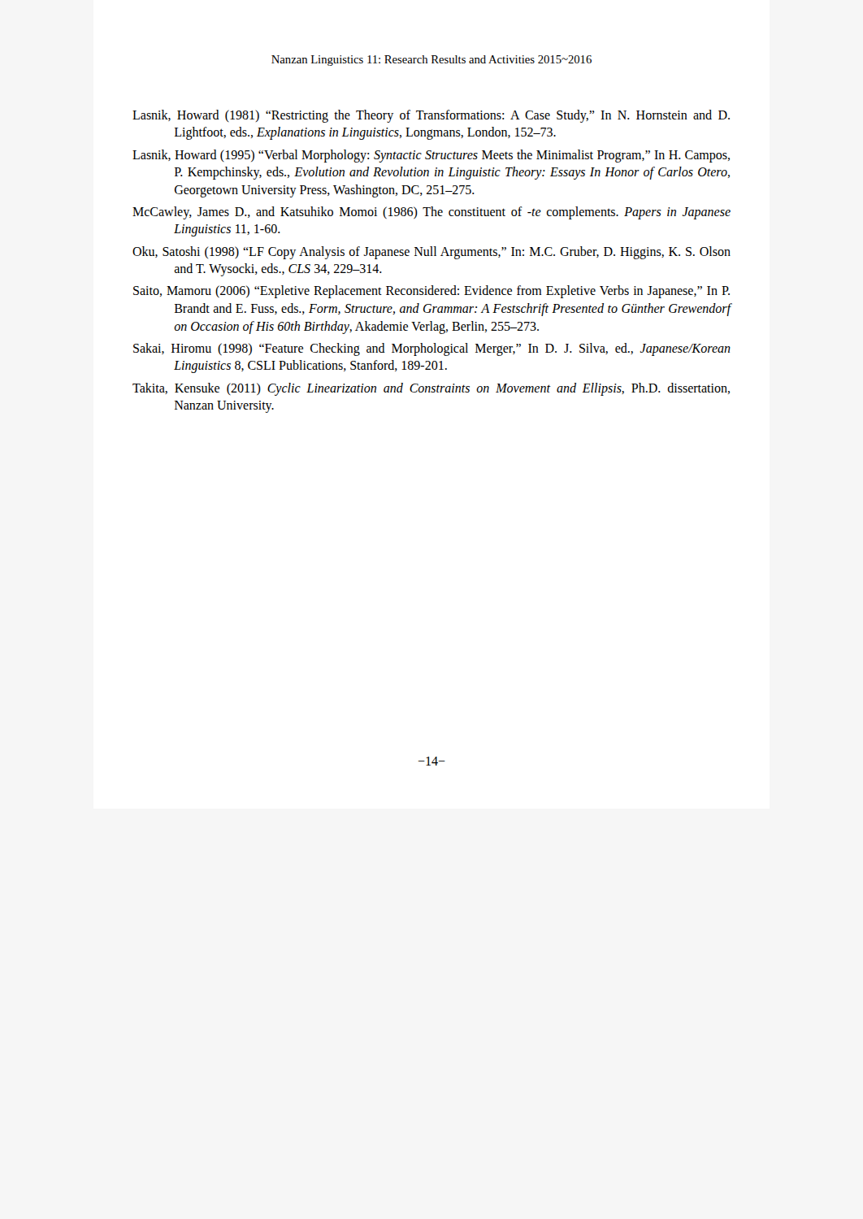Nanzan Linguistics 11: Research Results and Activities 2015~2016
Lasnik, Howard (1981) “Restricting the Theory of Transformations: A Case Study,” In N. Hornstein and D. Lightfoot, eds., Explanations in Linguistics, Longmans, London, 152–73.
Lasnik, Howard (1995) “Verbal Morphology: Syntactic Structures Meets the Minimalist Program,” In H. Campos, P. Kempchinsky, eds., Evolution and Revolution in Linguistic Theory: Essays In Honor of Carlos Otero, Georgetown University Press, Washington, DC, 251–275.
McCawley, James D., and Katsuhiko Momoi (1986) The constituent of -te complements. Papers in Japanese Linguistics 11, 1-60.
Oku, Satoshi (1998) “LF Copy Analysis of Japanese Null Arguments,” In: M.C. Gruber, D. Higgins, K. S. Olson and T. Wysocki, eds., CLS 34, 229–314.
Saito, Mamoru (2006) “Expletive Replacement Reconsidered: Evidence from Expletive Verbs in Japanese,” In P. Brandt and E. Fuss, eds., Form, Structure, and Grammar: A Festschrift Presented to Günther Grewendorf on Occasion of His 60th Birthday, Akademie Verlag, Berlin, 255–273.
Sakai, Hiromu (1998) “Feature Checking and Morphological Merger,” In D. J. Silva, ed., Japanese/Korean Linguistics 8, CSLI Publications, Stanford, 189-201.
Takita, Kensuke (2011) Cyclic Linearization and Constraints on Movement and Ellipsis, Ph.D. dissertation, Nanzan University.
−14−